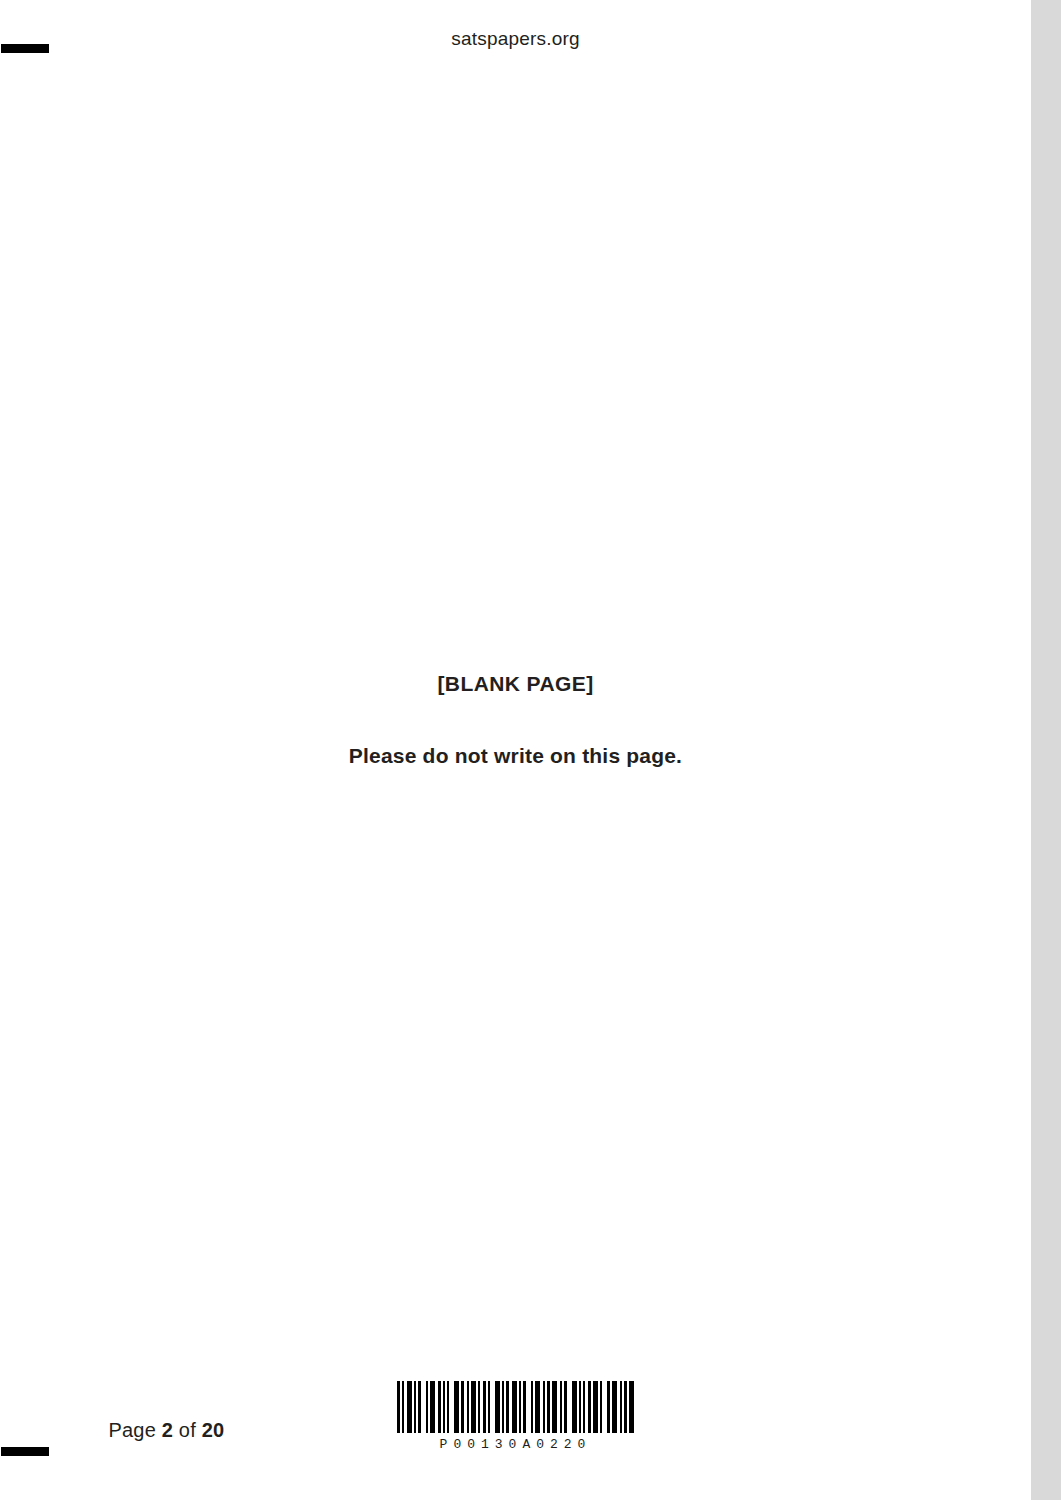satspapers.org
[BLANK PAGE]
Please do not write on this page.
Page 2 of 20
P00130A0220